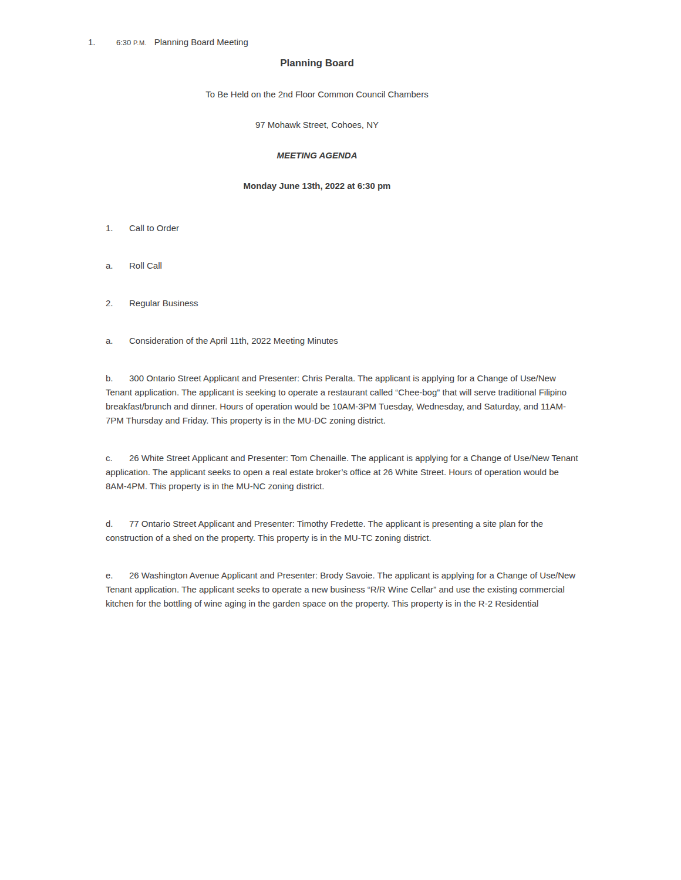1. 6:30 P.M. Planning Board Meeting
Planning Board
To Be Held on the 2nd Floor Common Council Chambers
97 Mohawk Street, Cohoes, NY
MEETING AGENDA
Monday June 13th, 2022 at 6:30 pm
1. Call to Order
a. Roll Call
2. Regular Business
a. Consideration of the April 11th, 2022 Meeting Minutes
b. 300 Ontario Street Applicant and Presenter: Chris Peralta. The applicant is applying for a Change of Use/New Tenant application. The applicant is seeking to operate a restaurant called “Chee-bog” that will serve traditional Filipino breakfast/brunch and dinner. Hours of operation would be 10AM-3PM Tuesday, Wednesday, and Saturday, and 11AM-7PM Thursday and Friday. This property is in the MU-DC zoning district.
c. 26 White Street Applicant and Presenter: Tom Chenaille. The applicant is applying for a Change of Use/New Tenant application. The applicant seeks to open a real estate broker’s office at 26 White Street. Hours of operation would be 8AM-4PM. This property is in the MU-NC zoning district.
d. 77 Ontario Street Applicant and Presenter: Timothy Fredette. The applicant is presenting a site plan for the construction of a shed on the property. This property is in the MU-TC zoning district.
e. 26 Washington Avenue Applicant and Presenter: Brody Savoie. The applicant is applying for a Change of Use/New Tenant application. The applicant seeks to operate a new business “R/R Wine Cellar” and use the existing commercial kitchen for the bottling of wine aging in the garden space on the property. This property is in the R-2 Residential